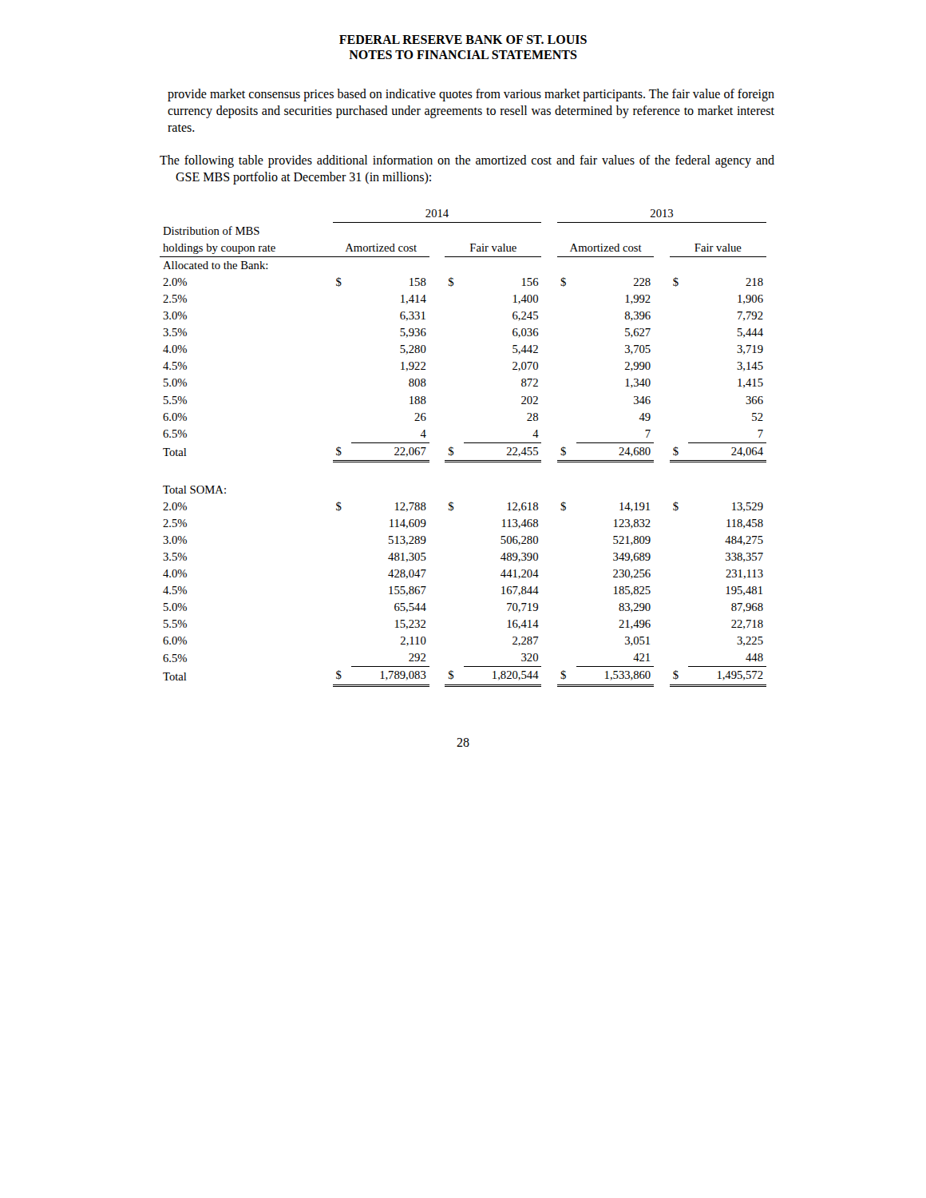FEDERAL RESERVE BANK OF ST. LOUIS
NOTES TO FINANCIAL STATEMENTS
provide market consensus prices based on indicative quotes from various market participants. The fair value of foreign currency deposits and securities purchased under agreements to resell was determined by reference to market interest rates.
The following table provides additional information on the amortized cost and fair values of the federal agency and GSE MBS portfolio at December 31 (in millions):
| | 2014 | | 2013 |
| Distribution of MBS | | | | | | | |
| holdings by coupon rate | Amortized cost | | Fair value | | Amortized cost | | Fair value |
| Allocated to the Bank: | |
| 2.0% | $ | 158 | | $ | 156 | | $ | 228 | | $ | 218 |
| 2.5% | | 1,414 | | | 1,400 | | | 1,992 | | | 1,906 |
| 3.0% | | 6,331 | | | 6,245 | | | 8,396 | | | 7,792 |
| 3.5% | | 5,936 | | | 6,036 | | | 5,627 | | | 5,444 |
| 4.0% | | 5,280 | | | 5,442 | | | 3,705 | | | 3,719 |
| 4.5% | | 1,922 | | | 2,070 | | | 2,990 | | | 3,145 |
| 5.0% | | 808 | | | 872 | | | 1,340 | | | 1,415 |
| 5.5% | | 188 | | | 202 | | | 346 | | | 366 |
| 6.0% | | 26 | | | 28 | | | 49 | | | 52 |
| 6.5% | | 4 | | | 4 | | | 7 | | | 7 |
| Total | $ | 22,067 | | $ | 22,455 | | $ | 24,680 | | $ | 24,064 |
| Total SOMA: | |
| 2.0% | $ | 12,788 | | $ | 12,618 | | $ | 14,191 | | $ | 13,529 |
| 2.5% | | 114,609 | | | 113,468 | | | 123,832 | | | 118,458 |
| 3.0% | | 513,289 | | | 506,280 | | | 521,809 | | | 484,275 |
| 3.5% | | 481,305 | | | 489,390 | | | 349,689 | | | 338,357 |
| 4.0% | | 428,047 | | | 441,204 | | | 230,256 | | | 231,113 |
| 4.5% | | 155,867 | | | 167,844 | | | 185,825 | | | 195,481 |
| 5.0% | | 65,544 | | | 70,719 | | | 83,290 | | | 87,968 |
| 5.5% | | 15,232 | | | 16,414 | | | 21,496 | | | 22,718 |
| 6.0% | | 2,110 | | | 2,287 | | | 3,051 | | | 3,225 |
| 6.5% | | 292 | | | 320 | | | 421 | | | 448 |
| Total | $ | 1,789,083 | | $ | 1,820,544 | | $ | 1,533,860 | | $ | 1,495,572 |
28